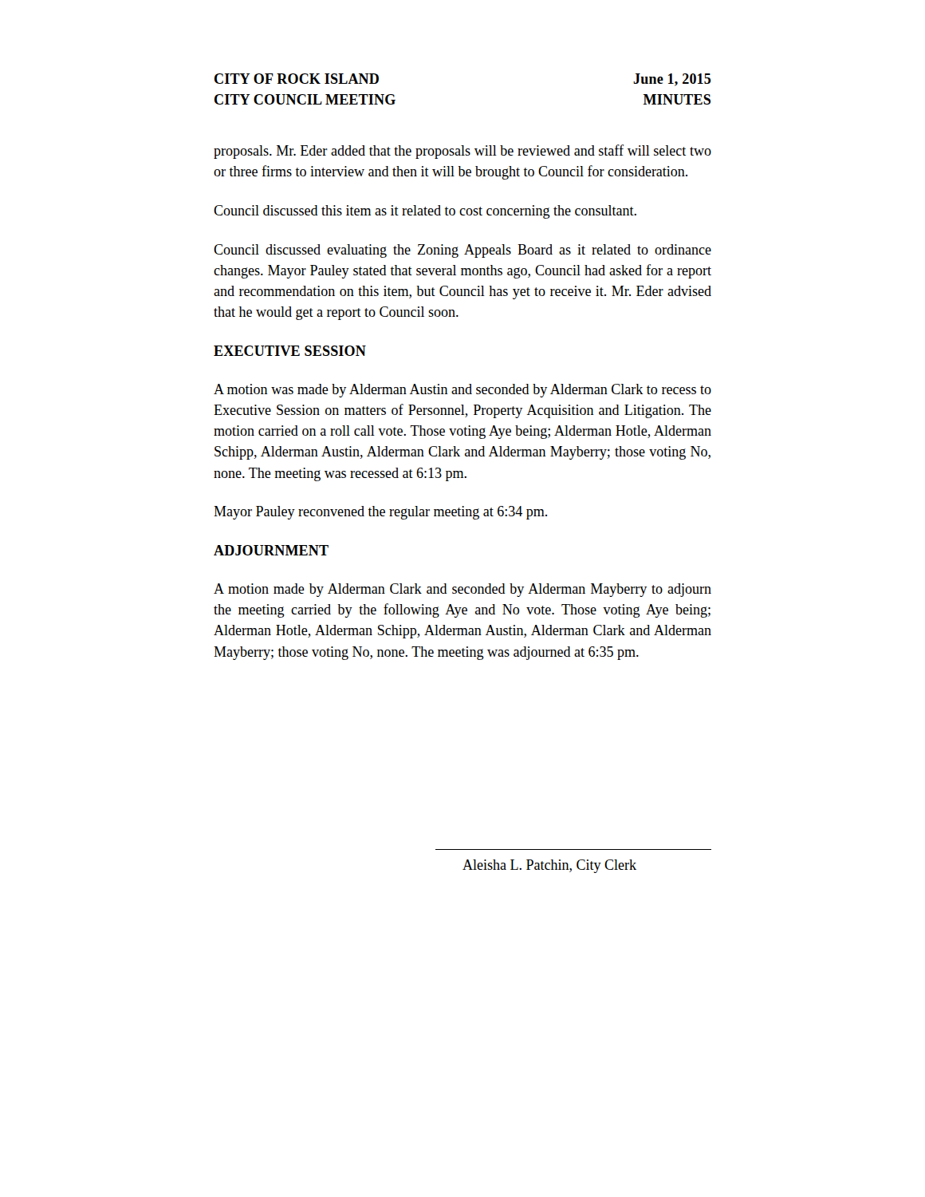| CITY OF ROCK ISLAND | June 1, 2015 |
| CITY COUNCIL MEETING | MINUTES |
proposals. Mr. Eder added that the proposals will be reviewed and staff will select two or three firms to interview and then it will be brought to Council for consideration.
Council discussed this item as it related to cost concerning the consultant.
Council discussed evaluating the Zoning Appeals Board as it related to ordinance changes. Mayor Pauley stated that several months ago, Council had asked for a report and recommendation on this item, but Council has yet to receive it. Mr. Eder advised that he would get a report to Council soon.
Executive Session
A motion was made by Alderman Austin and seconded by Alderman Clark to recess to Executive Session on matters of Personnel, Property Acquisition and Litigation. The motion carried on a roll call vote. Those voting Aye being; Alderman Hotle, Alderman Schipp, Alderman Austin, Alderman Clark and Alderman Mayberry; those voting No, none. The meeting was recessed at 6:13 pm.
Mayor Pauley reconvened the regular meeting at 6:34 pm.
Adjournment
A motion made by Alderman Clark and seconded by Alderman Mayberry to adjourn the meeting carried by the following Aye and No vote. Those voting Aye being; Alderman Hotle, Alderman Schipp, Alderman Austin, Alderman Clark and Alderman Mayberry; those voting No, none. The meeting was adjourned at 6:35 pm.
Aleisha L. Patchin, City Clerk